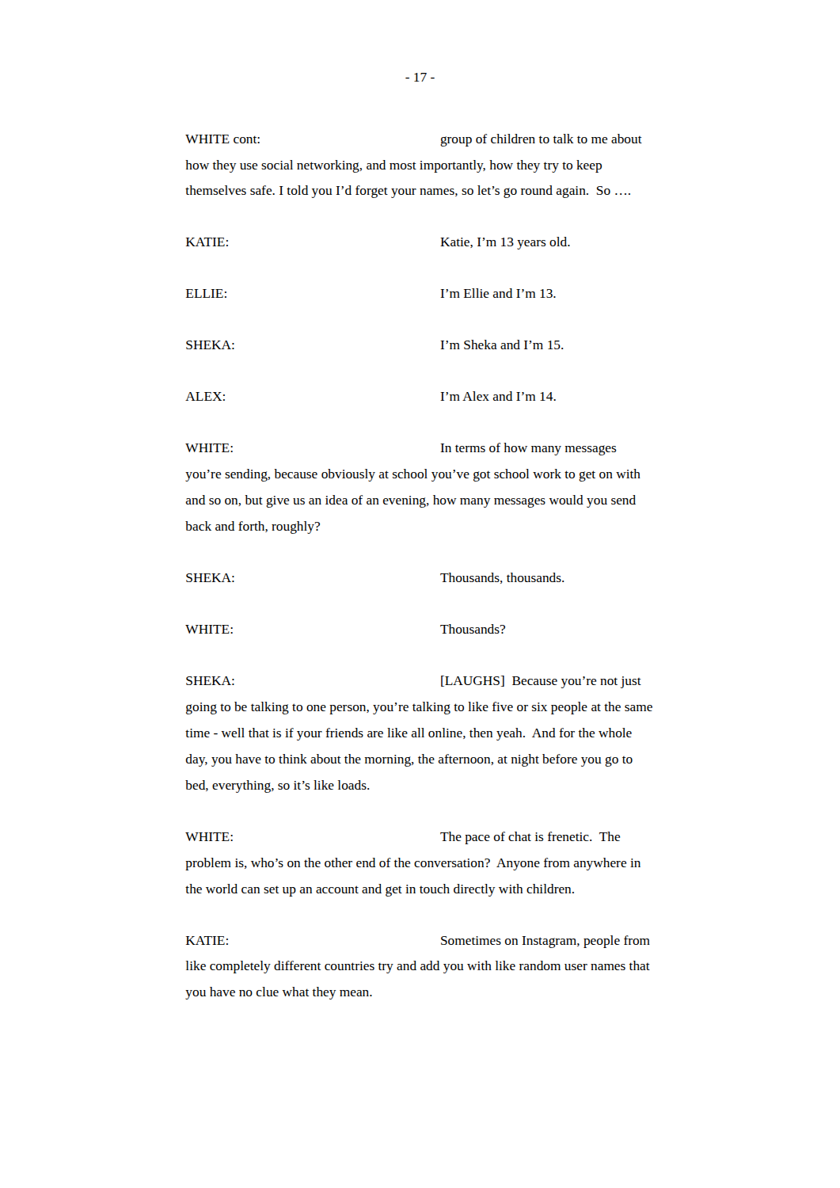- 17 -
WHITE cont: group of children to talk to me about how they use social networking, and most importantly, how they try to keep themselves safe. I told you I’d forget your names, so let’s go round again. So ….
KATIE: Katie, I’m 13 years old.
ELLIE: I’m Ellie and I’m 13.
SHEKA: I’m Sheka and I’m 15.
ALEX: I’m Alex and I’m 14.
WHITE: In terms of how many messages you’re sending, because obviously at school you’ve got school work to get on with and so on, but give us an idea of an evening, how many messages would you send back and forth, roughly?
SHEKA: Thousands, thousands.
WHITE: Thousands?
SHEKA:[LAUGHS] Because you’re not just going to be talking to one person, you’re talking to like five or six people at the same time - well that is if your friends are like all online, then yeah. And for the whole day, you have to think about the morning, the afternoon, at night before you go to bed, everything, so it’s like loads.
WHITE: The pace of chat is frenetic. The problem is, who’s on the other end of the conversation? Anyone from anywhere in the world can set up an account and get in touch directly with children.
KATIE: Sometimes on Instagram, people from like completely different countries try and add you with like random user names that you have no clue what they mean.